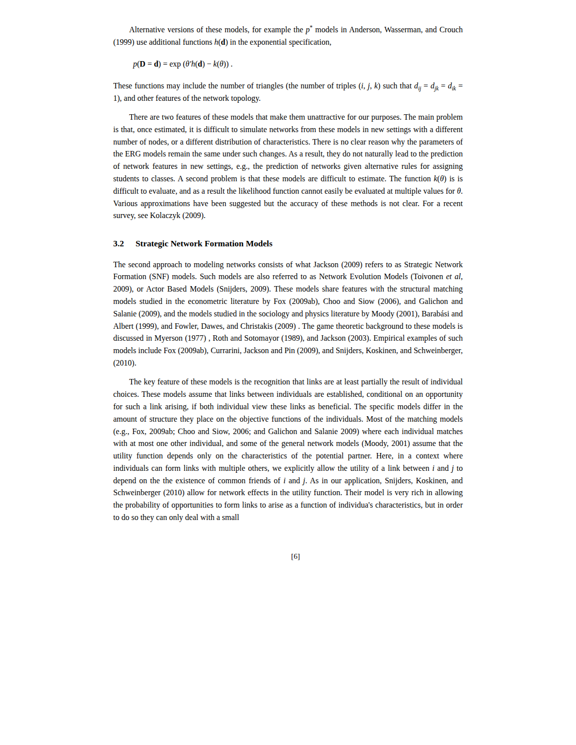Alternative versions of these models, for example the p* models in Anderson, Wasserman, and Crouch (1999) use additional functions h(d) in the exponential specification,
p(D = d) = exp (θ′h(d) − k(θ)) .
These functions may include the number of triangles (the number of triples (i, j, k) such that dij = djk = dik = 1), and other features of the network topology.
There are two features of these models that make them unattractive for our purposes. The main problem is that, once estimated, it is difficult to simulate networks from these models in new settings with a different number of nodes, or a different distribution of characteristics. There is no clear reason why the parameters of the ERG models remain the same under such changes. As a result, they do not naturally lead to the prediction of network features in new settings, e.g., the prediction of networks given alternative rules for assigning students to classes. A second problem is that these models are difficult to estimate. The function k(θ) is is difficult to evaluate, and as a result the likelihood function cannot easily be evaluated at multiple values for θ. Various approximations have been suggested but the accuracy of these methods is not clear. For a recent survey, see Kolaczyk (2009).
3.2 Strategic Network Formation Models
The second approach to modeling networks consists of what Jackson (2009) refers to as Strategic Network Formation (SNF) models. Such models are also referred to as Network Evolution Models (Toivonen et al, 2009), or Actor Based Models (Snijders, 2009). These models share features with the structural matching models studied in the econometric literature by Fox (2009ab), Choo and Siow (2006), and Galichon and Salanie (2009), and the models studied in the sociology and physics literature by Moody (2001), Barabási and Albert (1999), and Fowler, Dawes, and Christakis (2009) . The game theoretic background to these models is discussed in Myerson (1977) , Roth and Sotomayor (1989), and Jackson (2003). Empirical examples of such models include Fox (2009ab), Currarini, Jackson and Pin (2009), and Snijders, Koskinen, and Schweinberger, (2010).
The key feature of these models is the recognition that links are at least partially the result of individual choices. These models assume that links between individuals are established, conditional on an opportunity for such a link arising, if both individual view these links as beneficial. The specific models differ in the amount of structure they place on the objective functions of the individuals. Most of the matching models (e.g., Fox, 2009ab; Choo and Siow, 2006; and Galichon and Salanie 2009) where each individual matches with at most one other individual, and some of the general network models (Moody, 2001) assume that the utility function depends only on the characteristics of the potential partner. Here, in a context where individuals can form links with multiple others, we explicitly allow the utility of a link between i and j to depend on the the existence of common friends of i and j. As in our application, Snijders, Koskinen, and Schweinberger (2010) allow for network effects in the utility function. Their model is very rich in allowing the probability of opportunities to form links to arise as a function of individua's characteristics, but in order to do so they can only deal with a small
[6]